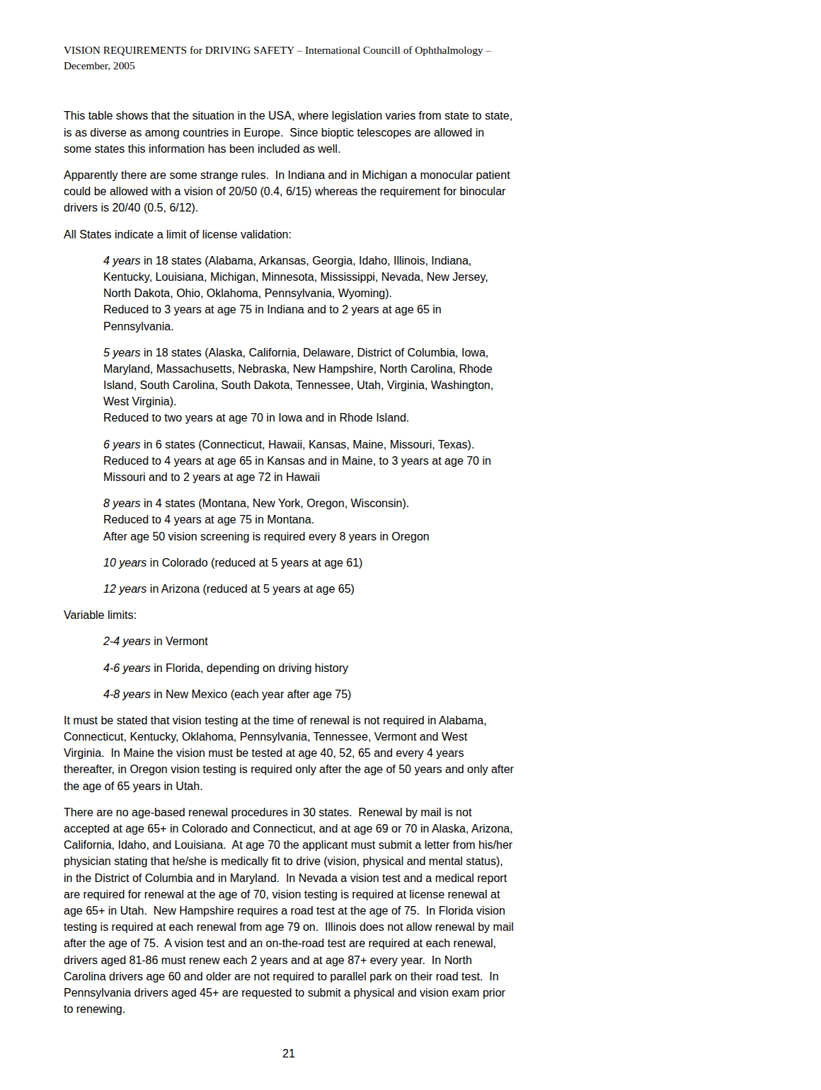VISION REQUIREMENTS for DRIVING SAFETY – International Councill of Ophthalmology – December, 2005
This table shows that the situation in the USA, where legislation varies from state to state, is as diverse as among countries in Europe. Since bioptic telescopes are allowed in some states this information has been included as well.
Apparently there are some strange rules. In Indiana and in Michigan a monocular patient could be allowed with a vision of 20/50 (0.4, 6/15) whereas the requirement for binocular drivers is 20/40 (0.5, 6/12).
All States indicate a limit of license validation:
4 years in 18 states (Alabama, Arkansas, Georgia, Idaho, Illinois, Indiana, Kentucky, Louisiana, Michigan, Minnesota, Mississippi, Nevada, New Jersey, North Dakota, Ohio, Oklahoma, Pennsylvania, Wyoming).
Reduced to 3 years at age 75 in Indiana and to 2 years at age 65 in Pennsylvania.
5 years in 18 states (Alaska, California, Delaware, District of Columbia, Iowa, Maryland, Massachusetts, Nebraska, New Hampshire, North Carolina, Rhode Island, South Carolina, South Dakota, Tennessee, Utah, Virginia, Washington, West Virginia).
Reduced to two years at age 70 in Iowa and in Rhode Island.
6 years in 6 states (Connecticut, Hawaii, Kansas, Maine, Missouri, Texas).
Reduced to 4 years at age 65 in Kansas and in Maine, to 3 years at age 70 in Missouri and to 2 years at age 72 in Hawaii
8 years in 4 states (Montana, New York, Oregon, Wisconsin).
Reduced to 4 years at age 75 in Montana.
After age 50 vision screening is required every 8 years in Oregon
10 years in Colorado (reduced at 5 years at age 61)
12 years in Arizona (reduced at 5 years at age 65)
Variable limits:
2-4 years in Vermont
4-6 years in Florida, depending on driving history
4-8 years in New Mexico (each year after age 75)
It must be stated that vision testing at the time of renewal is not required in Alabama, Connecticut, Kentucky, Oklahoma, Pennsylvania, Tennessee, Vermont and West Virginia. In Maine the vision must be tested at age 40, 52, 65 and every 4 years thereafter, in Oregon vision testing is required only after the age of 50 years and only after the age of 65 years in Utah.
There are no age-based renewal procedures in 30 states. Renewal by mail is not accepted at age 65+ in Colorado and Connecticut, and at age 69 or 70 in Alaska, Arizona, California, Idaho, and Louisiana. At age 70 the applicant must submit a letter from his/her physician stating that he/she is medically fit to drive (vision, physical and mental status), in the District of Columbia and in Maryland. In Nevada a vision test and a medical report are required for renewal at the age of 70, vision testing is required at license renewal at age 65+ in Utah. New Hampshire requires a road test at the age of 75. In Florida vision testing is required at each renewal from age 79 on. Illinois does not allow renewal by mail after the age of 75. A vision test and an on-the-road test are required at each renewal, drivers aged 81-86 must renew each 2 years and at age 87+ every year. In North Carolina drivers age 60 and older are not required to parallel park on their road test. In Pennsylvania drivers aged 45+ are requested to submit a physical and vision exam prior to renewing.
21